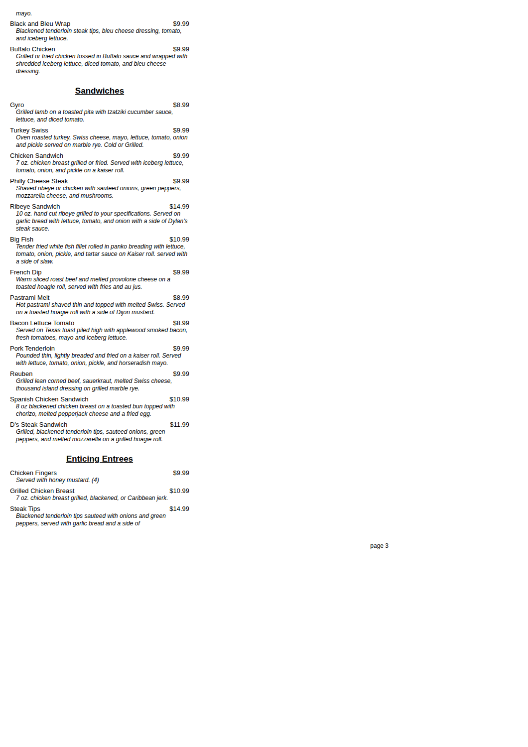mayo.
Black and Bleu Wrap $9.99
Blackened tenderloin steak tips, bleu cheese dressing, tomato, and iceberg lettuce.
Buffalo Chicken $9.99
Grilled or fried chicken tossed in Buffalo sauce and wrapped with shredded iceberg lettuce, diced tomato, and bleu cheese dressing.
Sandwiches
Gyro $8.99
Grilled lamb on a toasted pita with tzatziki cucumber sauce, lettuce, and diced tomato.
Turkey Swiss $9.99
Oven roasted turkey, Swiss cheese, mayo, lettuce, tomato, onion and pickle served on marble rye. Cold or Grilled.
Chicken Sandwich $9.99
7 oz. chicken breast grilled or fried. Served with iceberg lettuce, tomato, onion, and pickle on a kaiser roll.
Philly Cheese Steak $9.99
Shaved ribeye or chicken with sauteed onions, green peppers, mozzarella cheese, and mushrooms.
Ribeye Sandwich $14.99
10 oz. hand cut ribeye grilled to your specifications. Served on garlic bread with lettuce, tomato, and onion with a side of Dylan's steak sauce.
Big Fish $10.99
Tender fried white fish fillet rolled in panko breading with lettuce, tomato, onion, pickle, and tartar sauce on Kaiser roll. served with a side of slaw.
French Dip $9.99
Warm sliced roast beef and melted provolone cheese on a toasted hoagie roll, served with fries and au jus.
Pastrami Melt $8.99
Hot pastrami shaved thin and topped with melted Swiss. Served on a toasted hoagie roll with a side of Dijon mustard.
Bacon Lettuce Tomato $8.99
Served on Texas toast piled high with applewood smoked bacon, fresh tomatoes, mayo and iceberg lettuce.
Pork Tenderloin $9.99
Pounded thin, lightly breaded and fried on a kaiser roll. Served with lettuce, tomato, onion, pickle, and horseradish mayo.
Reuben $9.99
Grilled lean corned beef, sauerkraut, melted Swiss cheese, thousand island dressing on grilled marble rye.
Spanish Chicken Sandwich $10.99
8 oz blackened chicken breast on a toasted bun topped with chorizo, melted pepperjack cheese and a fried egg.
D's Steak Sandwich $11.99
Grilled, blackened tenderloin tips, sauteed onions, green peppers, and melted mozzarella on a grilled hoagie roll.
Enticing Entrees
Chicken Fingers $9.99
Served with honey mustard. (4)
Grilled Chicken Breast $10.99
7 oz. chicken breast grilled, blackened, or Caribbean jerk.
Steak Tips $14.99
Blackened tenderloin tips sauteed with onions and green peppers, served with garlic bread and a side of
page 3